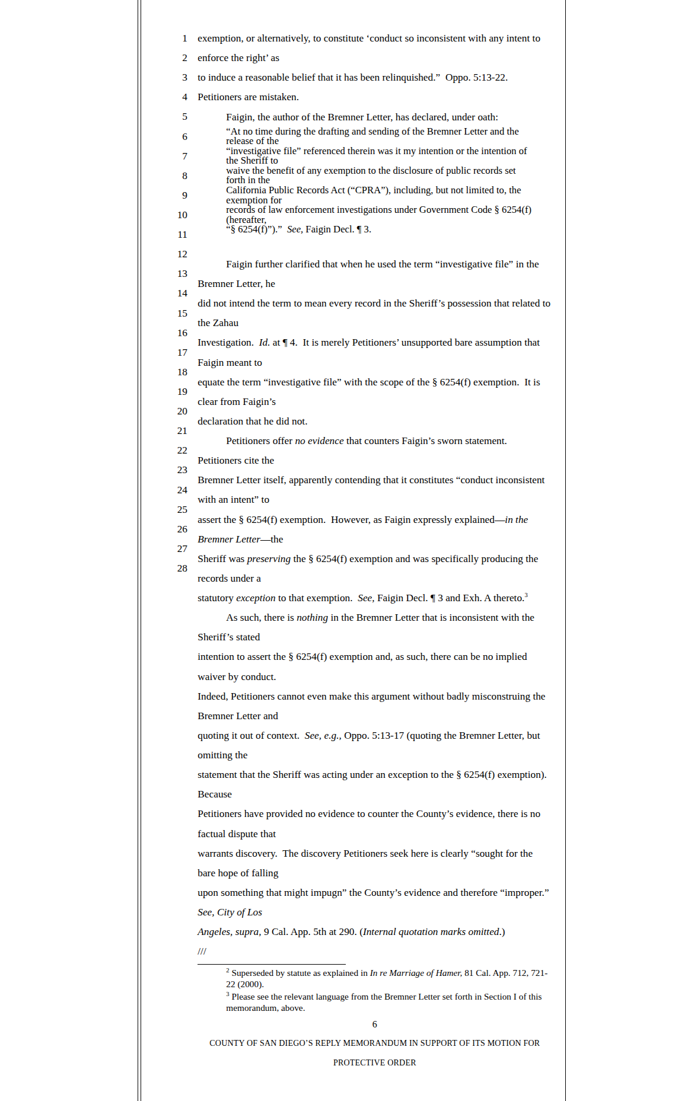1
2
3
4
5
6
7
8
9
10
11
12
13
14
15
16
17
18
19
20
21
22
23
24
25
26
27
28
exemption, or alternatively, to constitute ‘conduct so inconsistent with any intent to enforce the right’ as
to induce a reasonable belief that it has been relinquished.” Oppo. 5:13-22. Petitioners are mistaken.
Faigin, the author of the Bremner Letter, has declared, under oath:
“At no time during the drafting and sending of the Bremner Letter and the release of the
“investigative file” referenced therein was it my intention or the intention of the Sheriff to
waive the benefit of any exemption to the disclosure of public records set forth in the
California Public Records Act (“CPRA”), including, but not limited to, the exemption for
records of law enforcement investigations under Government Code § 6254(f) (hereafter,
“§ 6254(f)”).” See, Faigin Decl. ¶ 3.
Faigin further clarified that when he used the term “investigative file” in the Bremner Letter, he
did not intend the term to mean every record in the Sheriff’s possession that related to the Zahau
Investigation. Id. at ¶ 4. It is merely Petitioners’ unsupported bare assumption that Faigin meant to
equate the term “investigative file” with the scope of the § 6254(f) exemption. It is clear from Faigin’s
declaration that he did not.
Petitioners offer no evidence that counters Faigin’s sworn statement. Petitioners cite the
Bremner Letter itself, apparently contending that it constitutes “conduct inconsistent with an intent” to
assert the § 6254(f) exemption. However, as Faigin expressly explained—in the Bremner Letter—the
Sheriff was preserving the § 6254(f) exemption and was specifically producing the records under a
statutory exception to that exemption. See, Faigin Decl. ¶ 3 and Exh. A thereto.3
As such, there is nothing in the Bremner Letter that is inconsistent with the Sheriff’s stated
intention to assert the § 6254(f) exemption and, as such, there can be no implied waiver by conduct.
Indeed, Petitioners cannot even make this argument without badly misconstruing the Bremner Letter and
quoting it out of context. See, e.g., Oppo. 5:13-17 (quoting the Bremner Letter, but omitting the
statement that the Sheriff was acting under an exception to the § 6254(f) exemption). Because
Petitioners have provided no evidence to counter the County’s evidence, there is no factual dispute that
warrants discovery. The discovery Petitioners seek here is clearly “sought for the bare hope of falling
upon something that might impugn” the County’s evidence and therefore “improper.” See, City of Los
Angeles, supra, 9 Cal. App. 5th at 290. (Internal quotation marks omitted.)
///
2 Superseded by statute as explained in In re Marriage of Hamer, 81 Cal. App. 712, 721-22 (2000).
3 Please see the relevant language from the Bremner Letter set forth in Section I of this memorandum, above.
6
COUNTY OF SAN DIEGO’S REPLY MEMORANDUM IN SUPPORT OF ITS MOTION FOR PROTECTIVE ORDER